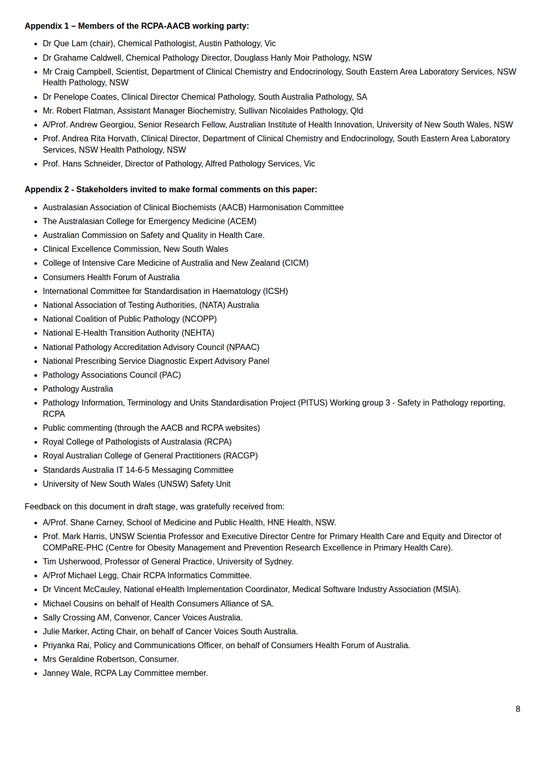Appendix 1 – Members of the RCPA-AACB working party:
Dr Que Lam (chair), Chemical Pathologist, Austin Pathology, Vic
Dr Grahame Caldwell, Chemical Pathology Director, Douglass Hanly Moir Pathology, NSW
Mr Craig Campbell, Scientist, Department of Clinical Chemistry and Endocrinology, South Eastern Area Laboratory Services, NSW Health Pathology, NSW
Dr Penelope Coates, Clinical Director Chemical Pathology, South Australia Pathology, SA
Mr. Robert Flatman, Assistant Manager Biochemistry, Sullivan Nicolaides Pathology, Qld
A/Prof. Andrew Georgiou, Senior Research Fellow, Australian Institute of Health Innovation, University of New South Wales, NSW
Prof. Andrea Rita Horvath, Clinical Director, Department of Clinical Chemistry and Endocrinology, South Eastern Area Laboratory Services, NSW Health Pathology, NSW
Prof. Hans Schneider, Director of Pathology, Alfred Pathology Services, Vic
Appendix 2 - Stakeholders invited to make formal comments on this paper:
Australasian Association of Clinical Biochemists (AACB) Harmonisation Committee
The Australasian College for Emergency Medicine (ACEM)
Australian Commission on Safety and Quality in Health Care.
Clinical Excellence Commission, New South Wales
College of Intensive Care Medicine of Australia and New Zealand (CICM)
Consumers Health Forum of Australia
International Committee for Standardisation in Haematology (ICSH)
National Association of Testing Authorities, (NATA) Australia
National Coalition of Public Pathology (NCOPP)
National E-Health Transition Authority (NEHTA)
National Pathology Accreditation Advisory Council (NPAAC)
National Prescribing Service Diagnostic Expert Advisory Panel
Pathology Associations Council (PAC)
Pathology Australia
Pathology Information, Terminology and Units Standardisation Project (PITUS) Working group 3 - Safety in Pathology reporting, RCPA
Public commenting (through the AACB and RCPA websites)
Royal College of Pathologists of Australasia (RCPA)
Royal Australian College of General Practitioners (RACGP)
Standards Australia IT 14-6-5 Messaging Committee
University of New South Wales (UNSW) Safety Unit
Feedback on this document in draft stage, was gratefully received from:
A/Prof. Shane Carney, School of Medicine and Public Health, HNE Health, NSW.
Prof. Mark Harris, UNSW Scientia Professor and Executive Director Centre for Primary Health Care and Equity and Director of COMPaRE-PHC (Centre for Obesity Management and Prevention Research Excellence in Primary Health Care).
Tim Usherwood, Professor of General Practice, University of Sydney.
A/Prof Michael Legg, Chair RCPA Informatics Committee.
Dr Vincent McCauley, National eHealth Implementation Coordinator, Medical Software Industry Association (MSIA).
Michael Cousins on behalf of Health Consumers Alliance of SA.
Sally Crossing AM, Convenor, Cancer Voices Australia.
Julie Marker, Acting Chair, on behalf of Cancer Voices South Australia.
Priyanka Rai, Policy and Communications Officer, on behalf of Consumers Health Forum of Australia.
Mrs Geraldine Robertson, Consumer.
Janney Wale, RCPA Lay Committee member.
8